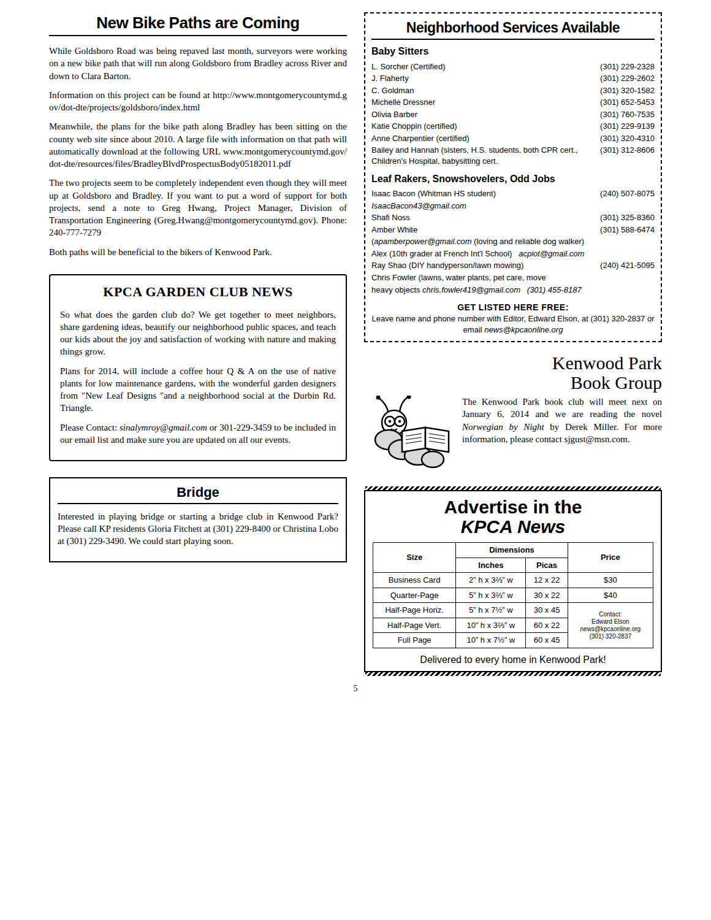New Bike Paths are Coming
While Goldsboro Road was being repaved last month, surveyors were working on a new bike path that will run along Goldsboro from Bradley across River and down to Clara Barton.
Information on this project can be found at http://www.montgomerycountymd.gov/dot-dte/projects/goldsboro/index.html
Meanwhile, the plans for the bike path along Bradley has been sitting on the county web site since about 2010. A large file with information on that path will automatically download at the following URL www.montgomerycountymd.gov/dot-dte/resources/files/BradleyBlvdProspectusBody05182011.pdf
The two projects seem to be completely independent even though they will meet up at Goldsboro and Bradley. If you want to put a word of support for both projects, send a note to Greg Hwang, Project Manager, Division of Transportation Engineering (Greg.Hwang@montgomerycountymd.gov). Phone: 240-777-7279
Both paths will be beneficial to the bikers of Kenwood Park.
KPCA GARDEN CLUB NEWS
So what does the garden club do? We get together to meet neighbors, share gardening ideas, beautify our neighborhood public spaces, and teach our kids about the joy and satisfaction of working with nature and making things grow.
Plans for 2014, will include a coffee hour Q & A on the use of native plants for low maintenance gardens, with the wonderful garden designers from "New Leaf Designs "and a neighborhood social at the Durbin Rd. Triangle.
Please Contact: sinalymroy@gmail.com or 301-229-3459 to be included in our email list and make sure you are updated on all our events.
Bridge
Interested in playing bridge or starting a bridge club in Kenwood Park? Please call KP residents Gloria Fitchett at (301) 229-8400 or Christina Lobo at (301) 229-3490. We could start playing soon.
Neighborhood Services Available
Baby Sitters
| L. Sorcher (Certified) | (301) 229-2328 |
| J. Flaherty | (301) 229-2602 |
| C. Goldman | (301) 320-1582 |
| Michelle Dressner | (301) 652-5453 |
| Olivia Barber | (301) 760-7535 |
| Katie Choppin (certified) | (301) 229-9139 |
| Anne Charpentier (certified) | (301) 320-4310 |
| Bailey and Hannah (sisters, H.S. students, both CPR cert., Children's Hospital, babysitting cert. | (301) 312-8606 |
Leaf Rakers, Snowshovelers, Odd Jobs
| Isaac Bacon (Whitman HS student) | (240) 507-8075 |
| IsaacBacon43@gmail.com |
| Shafi Noss | (301) 325-8360 |
| Amber White | (301) 588-6474 |
| ( apamberpower@gmail.com (loving and reliable dog walker) |
| Alex (10th grader at French Int'l School) acpiot@gmail.com |
| Ray Shao (DIY handyperson/lawn mowing) | (240) 421-5095 |
| Chris Fowler (lawns, water plants, pet care, move |
| heavy objects chris.fowler419@gmail.com (301) 455-8187 |
GET LISTED HERE FREE:
Leave name and phone number with Editor, Edward Elson, at (301) 320-2837 or email news@kpcaonline.org
Kenwood Park
Book Group
The Kenwood Park book club will meet next on January 6, 2014 and we are reading the novel Norwegian by Night by Derek Miller. For more information, please contact sjgust@msn.com.
Advertise in the
KPCA News
| Size | Dimensions | Price |
| --- | --- | --- |
| Inches | Picas |
| Business Card | 2” h x 3⅔” w | 12 x 22 | $30 |
| Quarter-Page | 5” h x 3⅔” w | 30 x 22 | $40 |
| Half-Page Horiz. | 5” h x 7½” w | 30 x 45 | Contact: Edward Elson news@kpcaonline.org (301) 320-2837 |
| Half-Page Vert. | 10” h x 3⅔” w | 60 x 22 |
| Full Page | 10” h x 7½” w | 60 x 45 |
Delivered to every home in Kenwood Park!
5